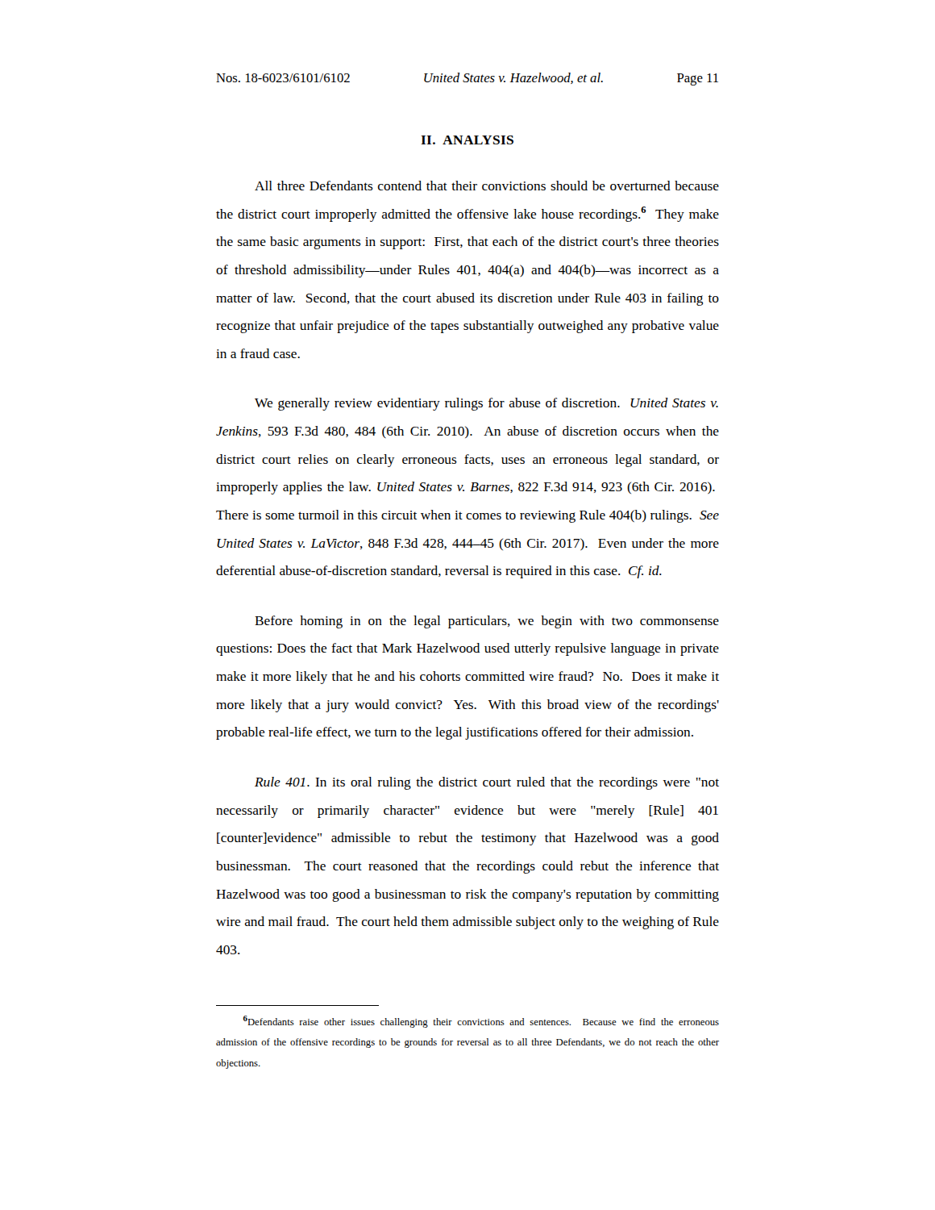Nos. 18-6023/6101/6102
United States v. Hazelwood, et al.
Page 11
II. ANALYSIS
All three Defendants contend that their convictions should be overturned because the district court improperly admitted the offensive lake house recordings.6 They make the same basic arguments in support: First, that each of the district court's three theories of threshold admissibility—under Rules 401, 404(a) and 404(b)—was incorrect as a matter of law. Second, that the court abused its discretion under Rule 403 in failing to recognize that unfair prejudice of the tapes substantially outweighed any probative value in a fraud case.
We generally review evidentiary rulings for abuse of discretion. United States v. Jenkins, 593 F.3d 480, 484 (6th Cir. 2010). An abuse of discretion occurs when the district court relies on clearly erroneous facts, uses an erroneous legal standard, or improperly applies the law. United States v. Barnes, 822 F.3d 914, 923 (6th Cir. 2016). There is some turmoil in this circuit when it comes to reviewing Rule 404(b) rulings. See United States v. LaVictor, 848 F.3d 428, 444–45 (6th Cir. 2017). Even under the more deferential abuse-of-discretion standard, reversal is required in this case. Cf. id.
Before homing in on the legal particulars, we begin with two commonsense questions: Does the fact that Mark Hazelwood used utterly repulsive language in private make it more likely that he and his cohorts committed wire fraud? No. Does it make it more likely that a jury would convict? Yes. With this broad view of the recordings' probable real-life effect, we turn to the legal justifications offered for their admission.
Rule 401. In its oral ruling the district court ruled that the recordings were "not necessarily or primarily character" evidence but were "merely [Rule] 401 [counter]evidence" admissible to rebut the testimony that Hazelwood was a good businessman. The court reasoned that the recordings could rebut the inference that Hazelwood was too good a businessman to risk the company's reputation by committing wire and mail fraud. The court held them admissible subject only to the weighing of Rule 403.
6Defendants raise other issues challenging their convictions and sentences. Because we find the erroneous admission of the offensive recordings to be grounds for reversal as to all three Defendants, we do not reach the other objections.